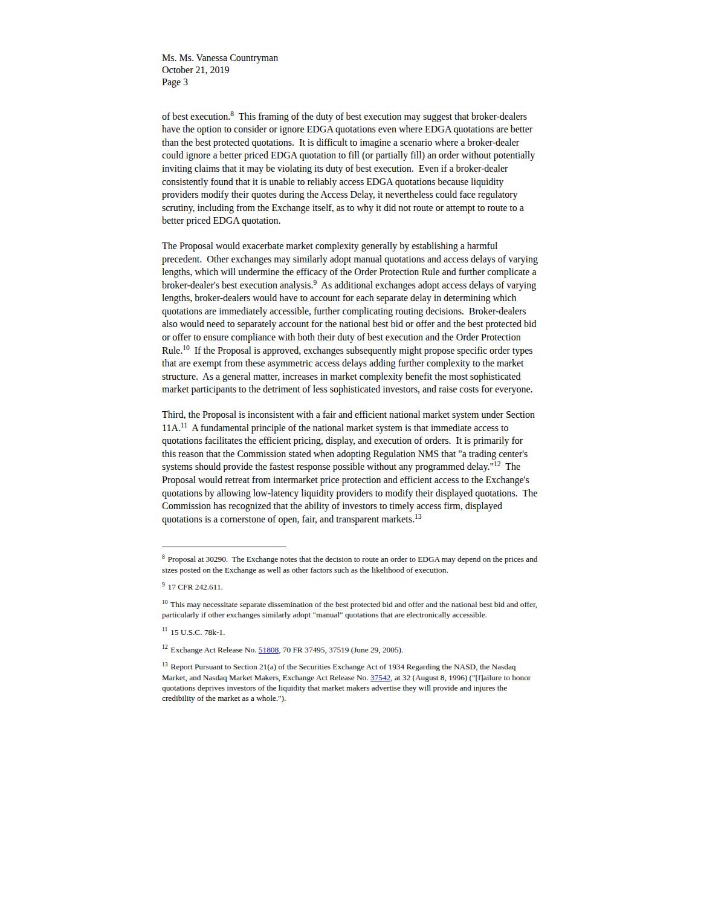Ms. Ms. Vanessa Countryman
October 21, 2019
Page 3
of best execution.8 This framing of the duty of best execution may suggest that broker-dealers have the option to consider or ignore EDGA quotations even where EDGA quotations are better than the best protected quotations. It is difficult to imagine a scenario where a broker-dealer could ignore a better priced EDGA quotation to fill (or partially fill) an order without potentially inviting claims that it may be violating its duty of best execution. Even if a broker-dealer consistently found that it is unable to reliably access EDGA quotations because liquidity providers modify their quotes during the Access Delay, it nevertheless could face regulatory scrutiny, including from the Exchange itself, as to why it did not route or attempt to route to a better priced EDGA quotation.
The Proposal would exacerbate market complexity generally by establishing a harmful precedent. Other exchanges may similarly adopt manual quotations and access delays of varying lengths, which will undermine the efficacy of the Order Protection Rule and further complicate a broker-dealer's best execution analysis.9 As additional exchanges adopt access delays of varying lengths, broker-dealers would have to account for each separate delay in determining which quotations are immediately accessible, further complicating routing decisions. Broker-dealers also would need to separately account for the national best bid or offer and the best protected bid or offer to ensure compliance with both their duty of best execution and the Order Protection Rule.10 If the Proposal is approved, exchanges subsequently might propose specific order types that are exempt from these asymmetric access delays adding further complexity to the market structure. As a general matter, increases in market complexity benefit the most sophisticated market participants to the detriment of less sophisticated investors, and raise costs for everyone.
Third, the Proposal is inconsistent with a fair and efficient national market system under Section 11A.11 A fundamental principle of the national market system is that immediate access to quotations facilitates the efficient pricing, display, and execution of orders. It is primarily for this reason that the Commission stated when adopting Regulation NMS that "a trading center's systems should provide the fastest response possible without any programmed delay."12 The Proposal would retreat from intermarket price protection and efficient access to the Exchange's quotations by allowing low-latency liquidity providers to modify their displayed quotations. The Commission has recognized that the ability of investors to timely access firm, displayed quotations is a cornerstone of open, fair, and transparent markets.13
8 Proposal at 30290. The Exchange notes that the decision to route an order to EDGA may depend on the prices and sizes posted on the Exchange as well as other factors such as the likelihood of execution.
9 17 CFR 242.611.
10 This may necessitate separate dissemination of the best protected bid and offer and the national best bid and offer, particularly if other exchanges similarly adopt "manual" quotations that are electronically accessible.
11 15 U.S.C. 78k-1.
12 Exchange Act Release No. 51808, 70 FR 37495, 37519 (June 29, 2005).
13 Report Pursuant to Section 21(a) of the Securities Exchange Act of 1934 Regarding the NASD, the Nasdaq Market, and Nasdaq Market Makers, Exchange Act Release No. 37542, at 32 (August 8, 1996) ("[f]ailure to honor quotations deprives investors of the liquidity that market makers advertise they will provide and injures the credibility of the market as a whole.").